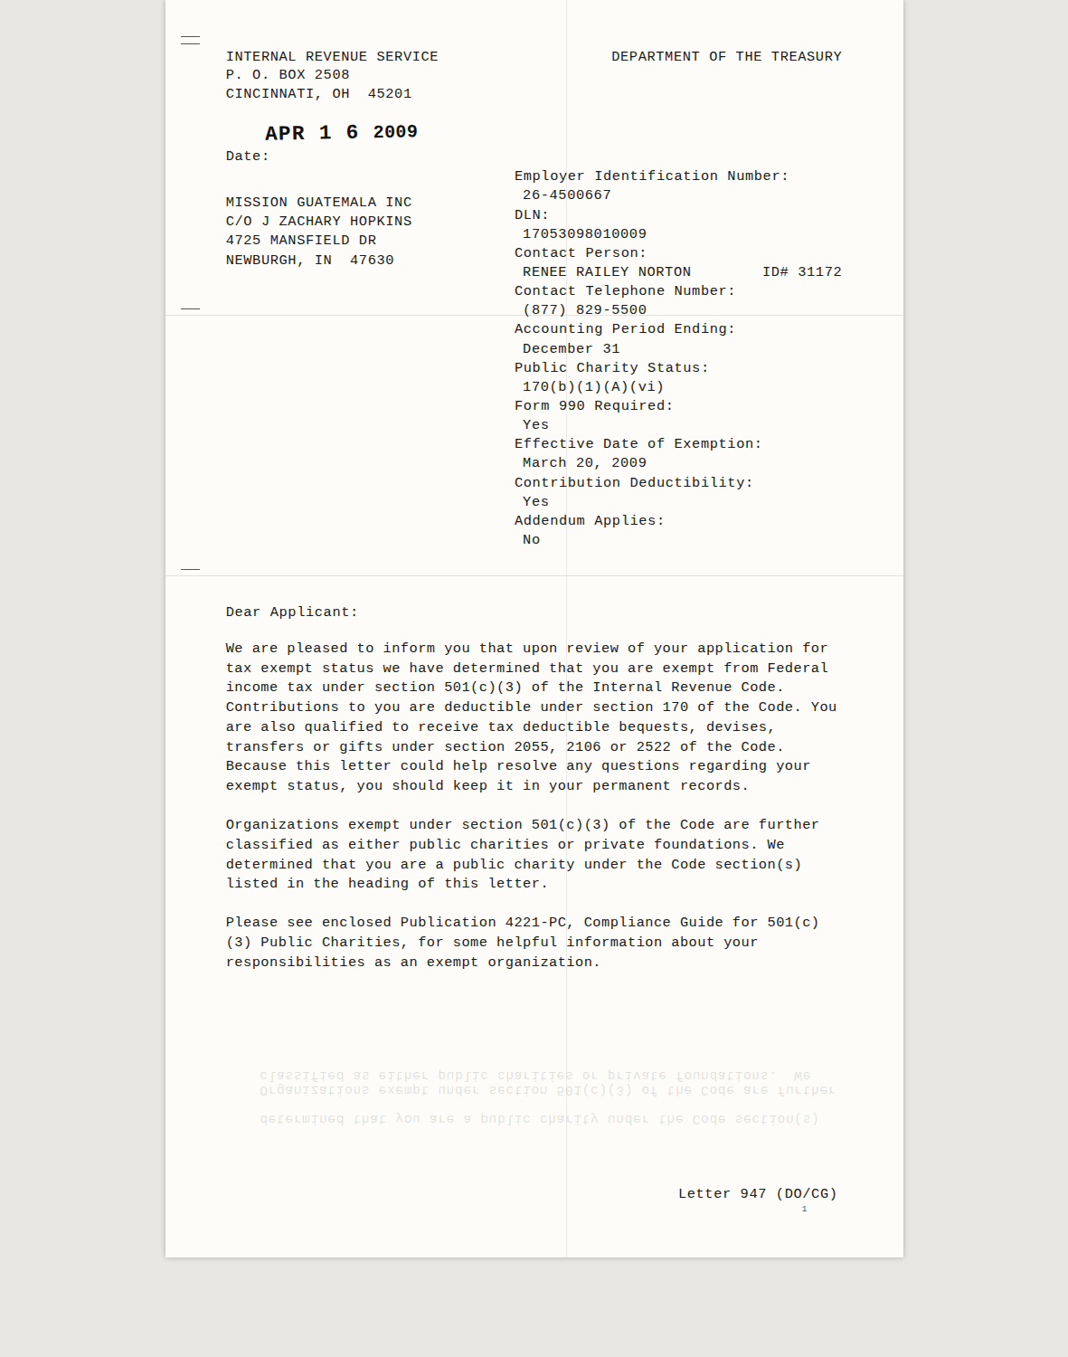INTERNAL REVENUE SERVICE P. O. BOX 2508 CINCINNATI, OH 45201
DEPARTMENT OF THE TREASURY
APR 1 6 2009
Date:
MISSION GUATEMALA INC C/O J ZACHARY HOPKINS 4725 MANSFIELD DR NEWBURGH, IN 47630
Employer Identification Number: 26-4500667 DLN: 17053098010009 Contact Person: RENEE RAILEY NORTON ID# 31172 Contact Telephone Number: (877) 829-5500 Accounting Period Ending: December 31 Public Charity Status: 170(b)(1)(A)(vi) Form 990 Required: Yes Effective Date of Exemption: March 20, 2009 Contribution Deductibility: Yes Addendum Applies: No
Dear Applicant:
We are pleased to inform you that upon review of your application for tax exempt status we have determined that you are exempt from Federal income tax under section 501(c)(3) of the Internal Revenue Code. Contributions to you are deductible under section 170 of the Code. You are also qualified to receive tax deductible bequests, devises, transfers or gifts under section 2055, 2106 or 2522 of the Code. Because this letter could help resolve any questions regarding your exempt status, you should keep it in your permanent records.
Organizations exempt under section 501(c)(3) of the Code are further classified as either public charities or private foundations. We determined that you are a public charity under the Code section(s) listed in the heading of this letter.
Please see enclosed Publication 4221-PC, Compliance Guide for 501(c)(3) Public Charities, for some helpful information about your responsibilities as an exempt organization.
Organizations exempt under section 501(c)(3) of the Code are further classified as either public charities or private foundations. We
determined that you are a public charity under the Code section(s)
Letter 947 (DO/CG) 1